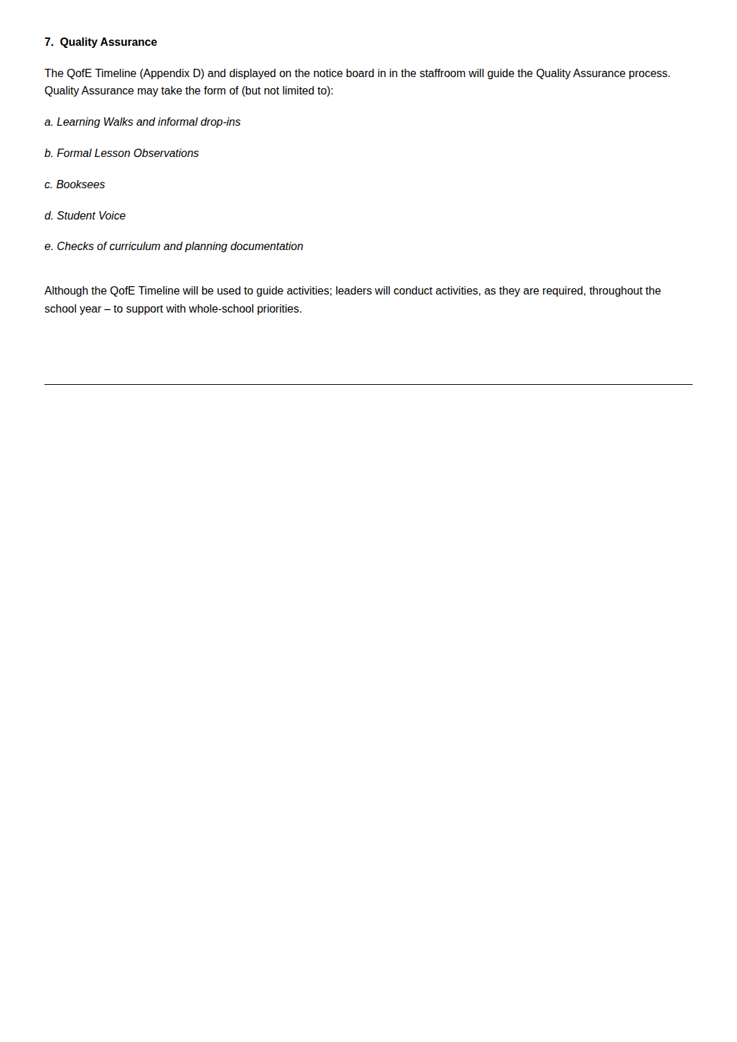7. Quality Assurance
The QofE Timeline (Appendix D) and displayed on the notice board in in the staffroom will guide the Quality Assurance process. Quality Assurance may take the form of (but not limited to):
a. Learning Walks and informal drop-ins
b. Formal Lesson Observations
c. Booksees
d. Student Voice
e. Checks of curriculum and planning documentation
Although the QofE Timeline will be used to guide activities; leaders will conduct activities, as they are required, throughout the school year – to support with whole-school priorities.